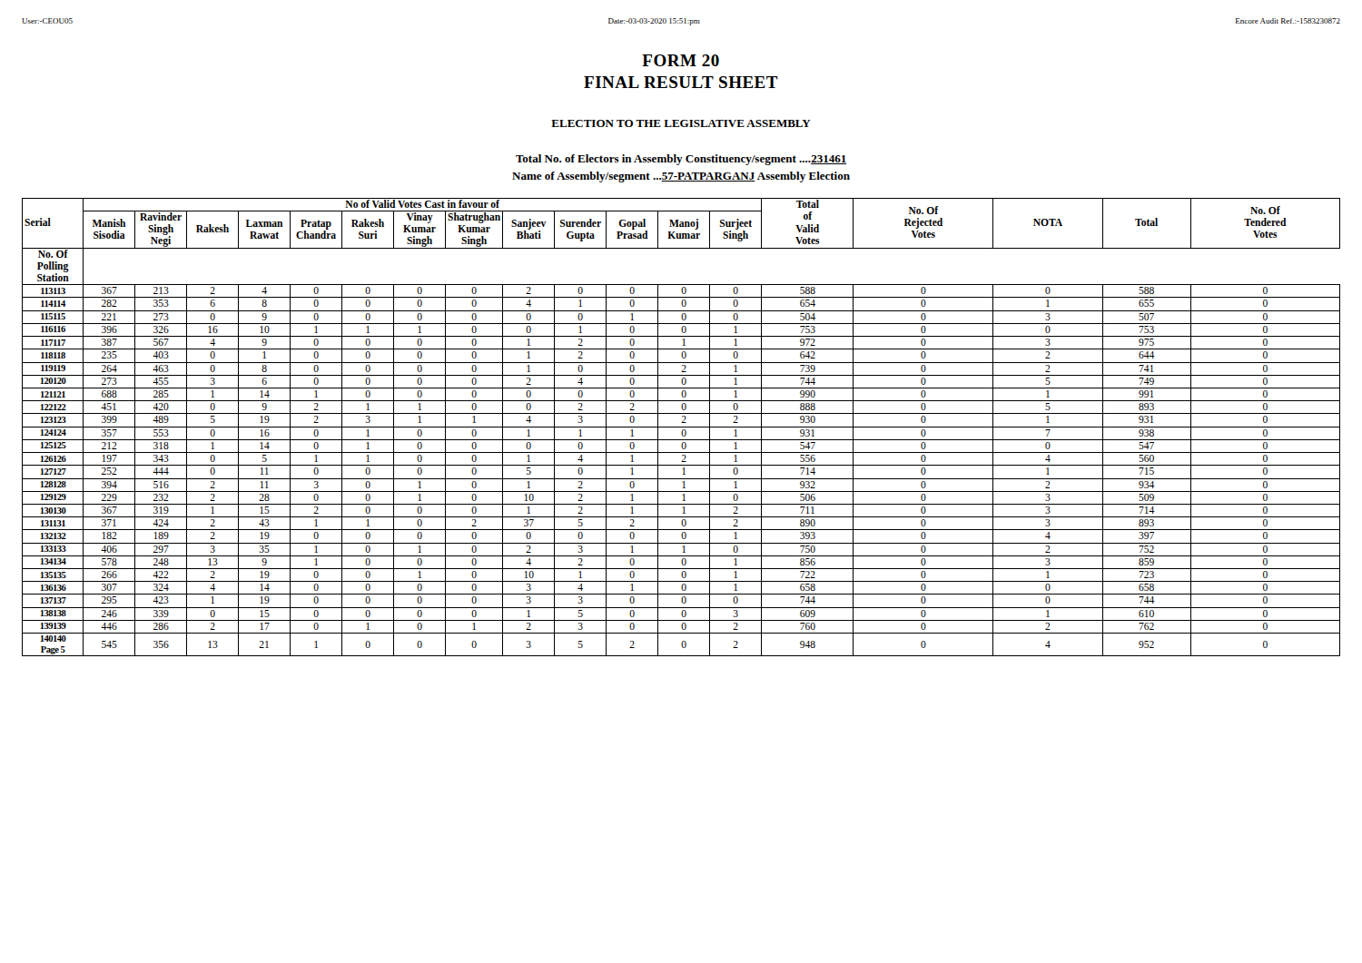User:-CEOU05 Date:-03-03-2020 15:51:pm Encore Audit Ref.:-1583230872
FORM 20
FINAL RESULT SHEET
ELECTION TO THE LEGISLATIVE ASSEMBLY
Total No. of Electors in Assembly Constituency/segment ....231461
Name of Assembly/segment ...57-PATPARGANJ Assembly Election
| Serial | No of Valid Votes Cast in favour of | Total of Valid Votes | No. Of Rejected Votes | NOTA | Total | No. Of Tendered Votes |
| --- | --- | --- | --- | --- | --- | --- |
| Manish Sisodia | Ravinder Singh Negi | Rakesh | Laxman Rawat | Pratap Chandra | Rakesh Suri | Vinay Kumar Singh | Shatrughan Kumar Singh | Sanjeev Bhati | Surender Gupta | Gopal Prasad | Manoj Kumar | Surjeet Singh |
| No. Of Polling Station | |
| 113113 | 367 | 213 | 2 | 4 | 0 | 0 | 0 | 0 | 2 | 0 | 0 | 0 | 0 | 588 | 0 | 0 | 588 | 0 |
| 114114 | 282 | 353 | 6 | 8 | 0 | 0 | 0 | 0 | 4 | 1 | 0 | 0 | 0 | 654 | 0 | 1 | 655 | 0 |
| 115115 | 221 | 273 | 0 | 9 | 0 | 0 | 0 | 0 | 0 | 0 | 1 | 0 | 0 | 504 | 0 | 3 | 507 | 0 |
| 116116 | 396 | 326 | 16 | 10 | 1 | 1 | 1 | 0 | 0 | 1 | 0 | 0 | 1 | 753 | 0 | 0 | 753 | 0 |
| 117117 | 387 | 567 | 4 | 9 | 0 | 0 | 0 | 0 | 1 | 2 | 0 | 1 | 1 | 972 | 0 | 3 | 975 | 0 |
| 118118 | 235 | 403 | 0 | 1 | 0 | 0 | 0 | 0 | 1 | 2 | 0 | 0 | 0 | 642 | 0 | 2 | 644 | 0 |
| 119119 | 264 | 463 | 0 | 8 | 0 | 0 | 0 | 0 | 1 | 0 | 0 | 2 | 1 | 739 | 0 | 2 | 741 | 0 |
| 120120 | 273 | 455 | 3 | 6 | 0 | 0 | 0 | 0 | 2 | 4 | 0 | 0 | 1 | 744 | 0 | 5 | 749 | 0 |
| 121121 | 688 | 285 | 1 | 14 | 1 | 0 | 0 | 0 | 0 | 0 | 0 | 0 | 1 | 990 | 0 | 1 | 991 | 0 |
| 122122 | 451 | 420 | 0 | 9 | 2 | 1 | 1 | 0 | 0 | 2 | 2 | 0 | 0 | 888 | 0 | 5 | 893 | 0 |
| 123123 | 399 | 489 | 5 | 19 | 2 | 3 | 1 | 1 | 4 | 3 | 0 | 2 | 2 | 930 | 0 | 1 | 931 | 0 |
| 124124 | 357 | 553 | 0 | 16 | 0 | 1 | 0 | 0 | 1 | 1 | 1 | 0 | 1 | 931 | 0 | 7 | 938 | 0 |
| 125125 | 212 | 318 | 1 | 14 | 0 | 1 | 0 | 0 | 0 | 0 | 0 | 0 | 1 | 547 | 0 | 0 | 547 | 0 |
| 126126 | 197 | 343 | 0 | 5 | 1 | 1 | 0 | 0 | 1 | 4 | 1 | 2 | 1 | 556 | 0 | 4 | 560 | 0 |
| 127127 | 252 | 444 | 0 | 11 | 0 | 0 | 0 | 0 | 5 | 0 | 1 | 1 | 0 | 714 | 0 | 1 | 715 | 0 |
| 128128 | 394 | 516 | 2 | 11 | 3 | 0 | 1 | 0 | 1 | 2 | 0 | 1 | 1 | 932 | 0 | 2 | 934 | 0 |
| 129129 | 229 | 232 | 2 | 28 | 0 | 0 | 1 | 0 | 10 | 2 | 1 | 1 | 0 | 506 | 0 | 3 | 509 | 0 |
| 130130 | 367 | 319 | 1 | 15 | 2 | 0 | 0 | 0 | 1 | 2 | 1 | 1 | 2 | 711 | 0 | 3 | 714 | 0 |
| 131131 | 371 | 424 | 2 | 43 | 1 | 1 | 0 | 2 | 37 | 5 | 2 | 0 | 2 | 890 | 0 | 3 | 893 | 0 |
| 132132 | 182 | 189 | 2 | 19 | 0 | 0 | 0 | 0 | 0 | 0 | 0 | 0 | 1 | 393 | 0 | 4 | 397 | 0 |
| 133133 | 406 | 297 | 3 | 35 | 1 | 0 | 1 | 0 | 2 | 3 | 1 | 1 | 0 | 750 | 0 | 2 | 752 | 0 |
| 134134 | 578 | 248 | 13 | 9 | 1 | 0 | 0 | 0 | 4 | 2 | 0 | 0 | 1 | 856 | 0 | 3 | 859 | 0 |
| 135135 | 266 | 422 | 2 | 19 | 0 | 0 | 1 | 0 | 10 | 1 | 0 | 0 | 1 | 722 | 0 | 1 | 723 | 0 |
| 136136 | 307 | 324 | 4 | 14 | 0 | 0 | 0 | 0 | 3 | 4 | 1 | 0 | 1 | 658 | 0 | 0 | 658 | 0 |
| 137137 | 295 | 423 | 1 | 19 | 0 | 0 | 0 | 0 | 3 | 3 | 0 | 0 | 0 | 744 | 0 | 0 | 744 | 0 |
| 138138 | 246 | 339 | 0 | 15 | 0 | 0 | 0 | 0 | 1 | 5 | 0 | 0 | 3 | 609 | 0 | 1 | 610 | 0 |
| 139139 | 446 | 286 | 2 | 17 | 0 | 1 | 0 | 1 | 2 | 3 | 0 | 0 | 2 | 760 | 0 | 2 | 762 | 0 |
| 140140 Page 5 | 545 | 356 | 13 | 21 | 1 | 0 | 0 | 0 | 3 | 5 | 2 | 0 | 2 | 948 | 0 | 4 | 952 | 0 |